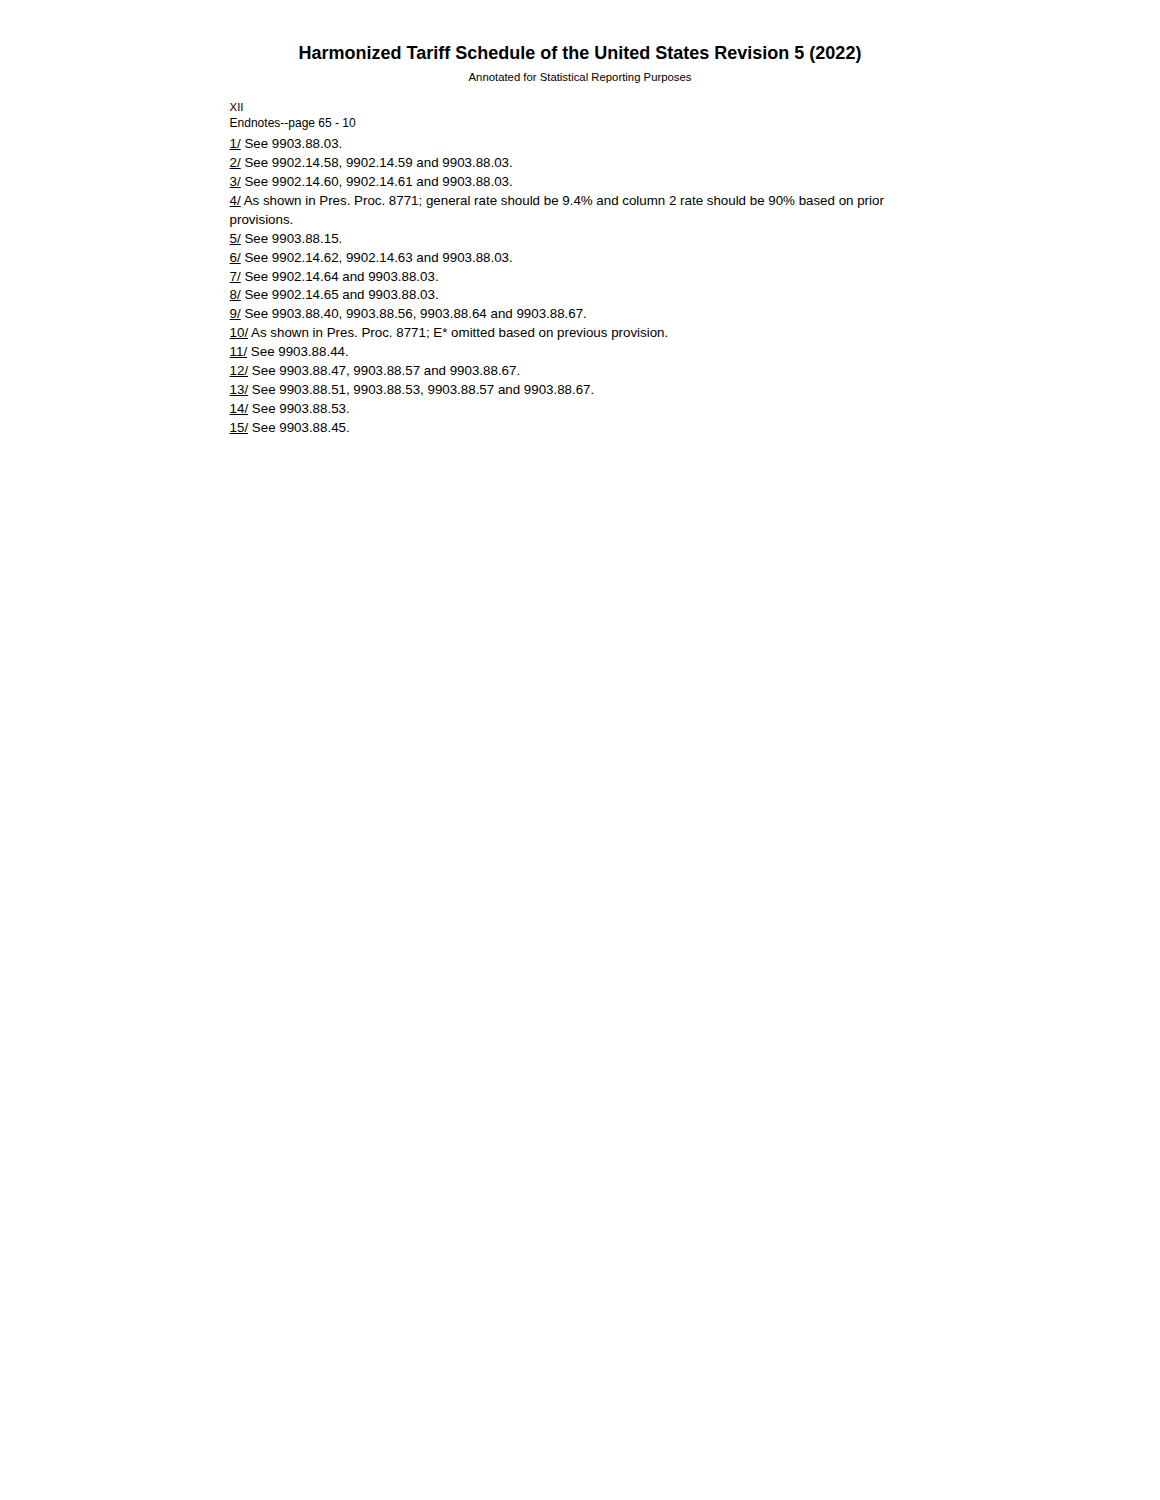Harmonized Tariff Schedule of the United States Revision 5 (2022)
Annotated for Statistical Reporting Purposes
XII
Endnotes--page 65 - 10
1/ See 9903.88.03.
2/ See 9902.14.58, 9902.14.59 and 9903.88.03.
3/ See 9902.14.60, 9902.14.61 and 9903.88.03.
4/ As shown in Pres. Proc. 8771; general rate should be 9.4% and column 2 rate should be 90% based on prior provisions.
5/ See 9903.88.15.
6/ See 9902.14.62, 9902.14.63 and 9903.88.03.
7/ See 9902.14.64 and 9903.88.03.
8/ See 9902.14.65 and 9903.88.03.
9/ See 9903.88.40, 9903.88.56, 9903.88.64 and 9903.88.67.
10/ As shown in Pres. Proc. 8771; E* omitted based on previous provision.
11/ See 9903.88.44.
12/ See 9903.88.47, 9903.88.57 and 9903.88.67.
13/ See 9903.88.51, 9903.88.53, 9903.88.57 and 9903.88.67.
14/ See 9903.88.53.
15/ See 9903.88.45.